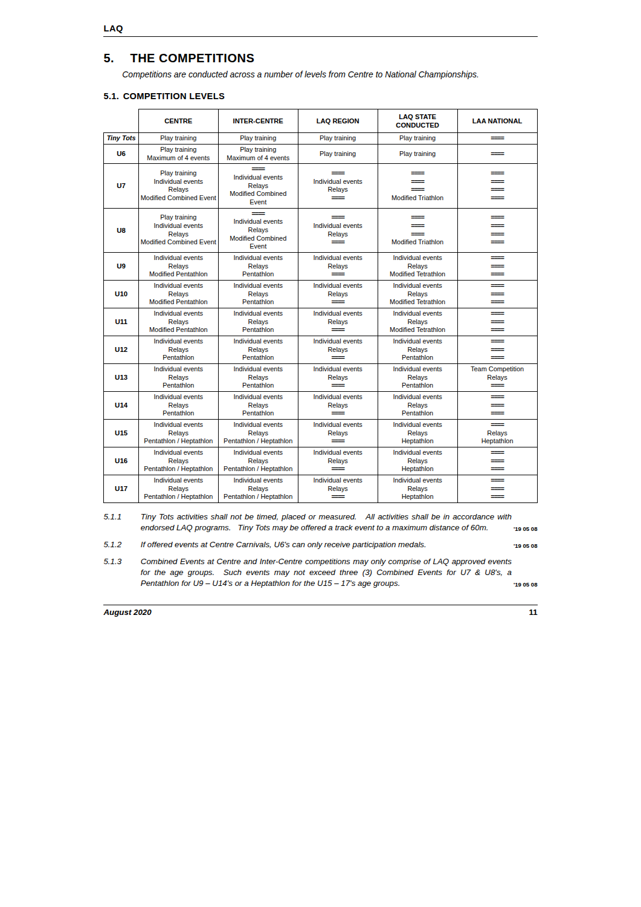LAQ
5. THE COMPETITIONS
Competitions are conducted across a number of levels from Centre to National Championships.
5.1. COMPETITION LEVELS
| | CENTRE | INTER-CENTRE | LAQ REGION | LAQ STATE CONDUCTED | LAA NATIONAL |
| --- | --- | --- | --- | --- | --- |
| Tiny Tots | Play training | Play training | Play training | Play training | ==== |
| U6 | Play training Maximum of 4 events | Play training Maximum of 4 events | Play training | Play training | ==== |
| U7 | Play training Individual events Relays Modified Combined Event | ==== Individual events Relays Modified Combined Event | ==== Individual events Relays ==== | ==== ==== ==== Modified Triathlon | ==== ==== ==== ==== |
| U8 | Play training Individual events Relays Modified Combined Event | ==== Individual events Relays Modified Combined Event | ==== Individual events Relays ==== | ==== ==== ==== Modified Triathlon | ==== ==== ==== ==== |
| U9 | Individual events Relays Modified Pentathlon | Individual events Relays Pentathlon | Individual events Relays ==== | Individual events Relays Modified Tetrathlon | ==== ==== ==== |
| U10 | Individual events Relays Modified Pentathlon | Individual events Relays Pentathlon | Individual events Relays ==== | Individual events Relays Modified Tetrathlon | ==== ==== ==== |
| U11 | Individual events Relays Modified Pentathlon | Individual events Relays Pentathlon | Individual events Relays ==== | Individual events Relays Modified Tetrathlon | ==== ==== ==== |
| U12 | Individual events Relays Pentathlon | Individual events Relays Pentathlon | Individual events Relays ==== | Individual events Relays Pentathlon | ==== ==== ==== |
| U13 | Individual events Relays Pentathlon | Individual events Relays Pentathlon | Individual events Relays ==== | Individual events Relays Pentathlon | Team Competition Relays ==== |
| U14 | Individual events Relays Pentathlon | Individual events Relays Pentathlon | Individual events Relays ==== | Individual events Relays Pentathlon | ==== ==== ==== |
| U15 | Individual events Relays Pentathlon / Heptathlon | Individual events Relays Pentathlon / Heptathlon | Individual events Relays ==== | Individual events Relays Heptathlon | ==== Relays Heptathlon |
| U16 | Individual events Relays Pentathlon / Heptathlon | Individual events Relays Pentathlon / Heptathlon | Individual events Relays ==== | Individual events Relays Heptathlon | ==== ==== ==== |
| U17 | Individual events Relays Pentathlon / Heptathlon | Individual events Relays Pentathlon / Heptathlon | Individual events Relays ==== | Individual events Relays Heptathlon | ==== ==== ==== |
5.1.1
Tiny Tots activities shall not be timed, placed or measured. All activities shall be in accordance with endorsed LAQ programs. Tiny Tots may be offered a track event to a maximum distance of 60m.
'19 05 08
5.1.2
If offered events at Centre Carnivals, U6's can only receive participation medals.
'19 05 08
5.1.3
Combined Events at Centre and Inter-Centre competitions may only comprise of LAQ approved events for the age groups. Such events may not exceed three (3) Combined Events for U7 & U8's, a Pentathlon for U9 – U14's or a Heptathlon for the U15 – 17's age groups.
'19 05 08
August 2020
11